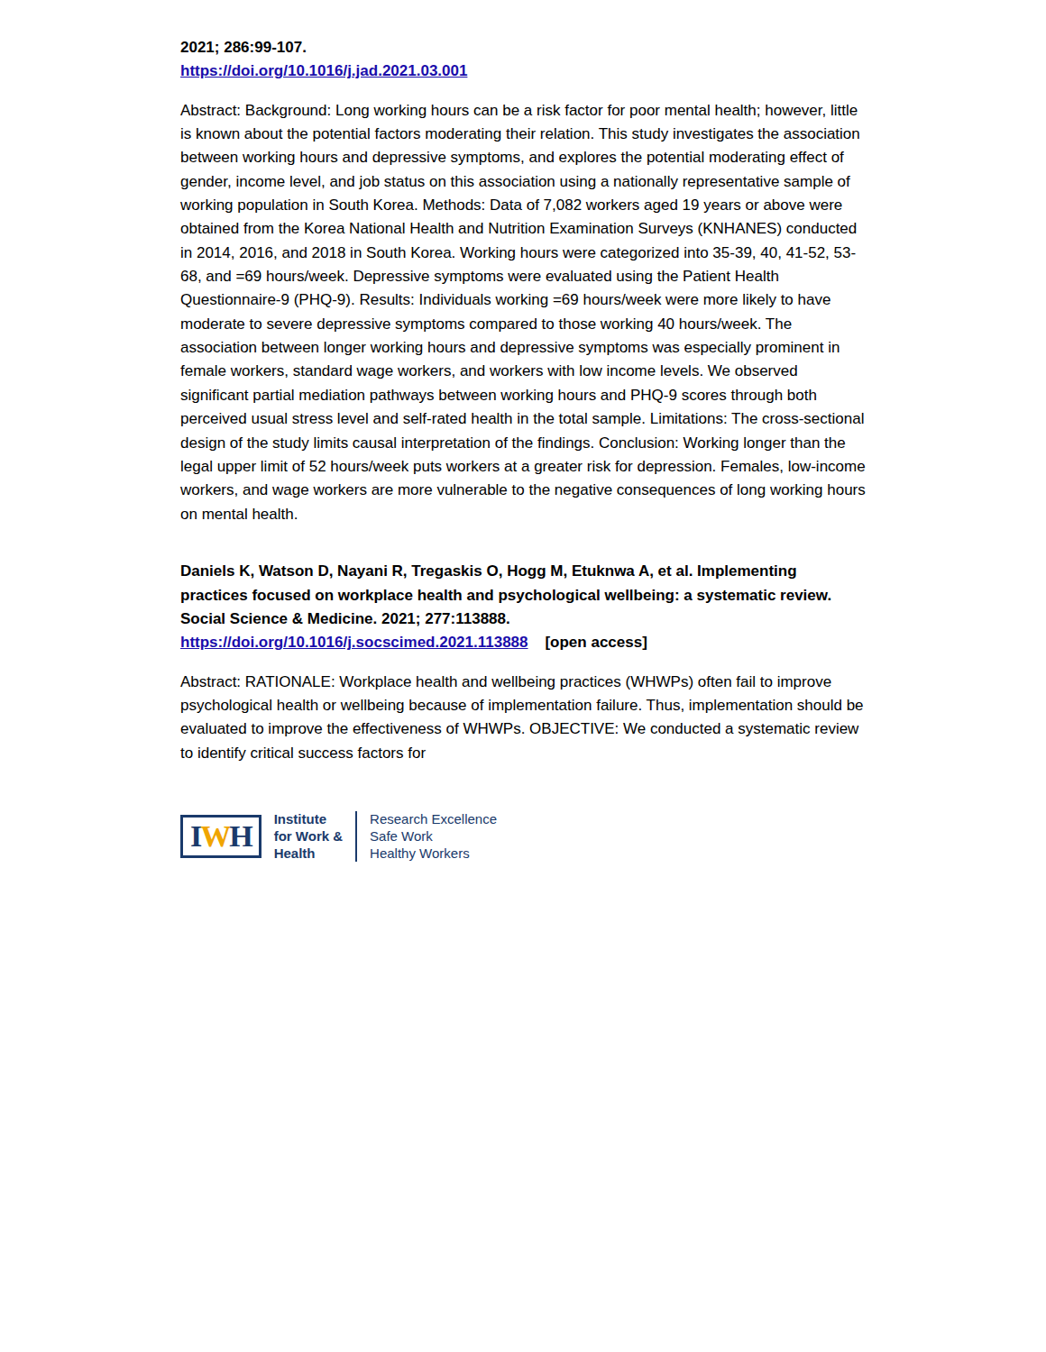2021; 286:99-107.
https://doi.org/10.1016/j.jad.2021.03.001
Abstract: Background: Long working hours can be a risk factor for poor mental health; however, little is known about the potential factors moderating their relation. This study investigates the association between working hours and depressive symptoms, and explores the potential moderating effect of gender, income level, and job status on this association using a nationally representative sample of working population in South Korea. Methods: Data of 7,082 workers aged 19 years or above were obtained from the Korea National Health and Nutrition Examination Surveys (KNHANES) conducted in 2014, 2016, and 2018 in South Korea. Working hours were categorized into 35-39, 40, 41-52, 53-68, and =69 hours/week. Depressive symptoms were evaluated using the Patient Health Questionnaire-9 (PHQ-9). Results: Individuals working =69 hours/week were more likely to have moderate to severe depressive symptoms compared to those working 40 hours/week. The association between longer working hours and depressive symptoms was especially prominent in female workers, standard wage workers, and workers with low income levels. We observed significant partial mediation pathways between working hours and PHQ-9 scores through both perceived usual stress level and self-rated health in the total sample. Limitations: The cross-sectional design of the study limits causal interpretation of the findings. Conclusion: Working longer than the legal upper limit of 52 hours/week puts workers at a greater risk for depression. Females, low-income workers, and wage workers are more vulnerable to the negative consequences of long working hours on mental health.
Daniels K, Watson D, Nayani R, Tregaskis O, Hogg M, Etuknwa A, et al. Implementing practices focused on workplace health and psychological wellbeing: a systematic review. Social Science & Medicine. 2021; 277:113888.
https://doi.org/10.1016/j.socscimed.2021.113888 [open access]
Abstract: RATIONALE: Workplace health and wellbeing practices (WHWPs) often fail to improve psychological health or wellbeing because of implementation failure. Thus, implementation should be evaluated to improve the effectiveness of WHWPs. OBJECTIVE: We conducted a systematic review to identify critical success factors for
IWH
Institute
for Work &
Health
Research Excellence
Safe Work
Healthy Workers